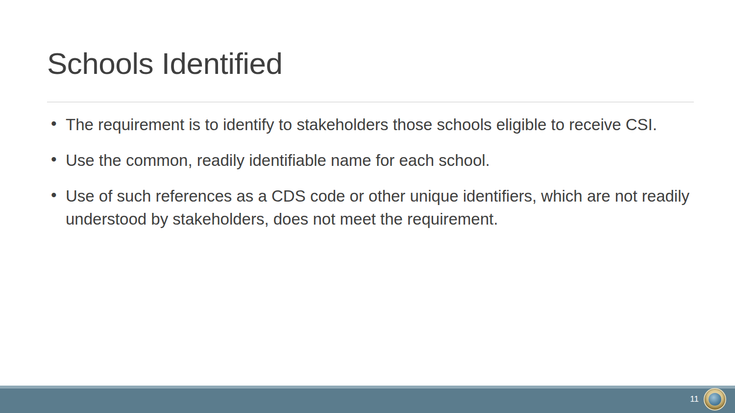Schools Identified
The requirement is to identify to stakeholders those schools eligible to receive CSI.
Use the common, readily identifiable name for each school.
Use of such references as a CDS code or other unique identifiers, which are not readily understood by stakeholders, does not meet the requirement.
11